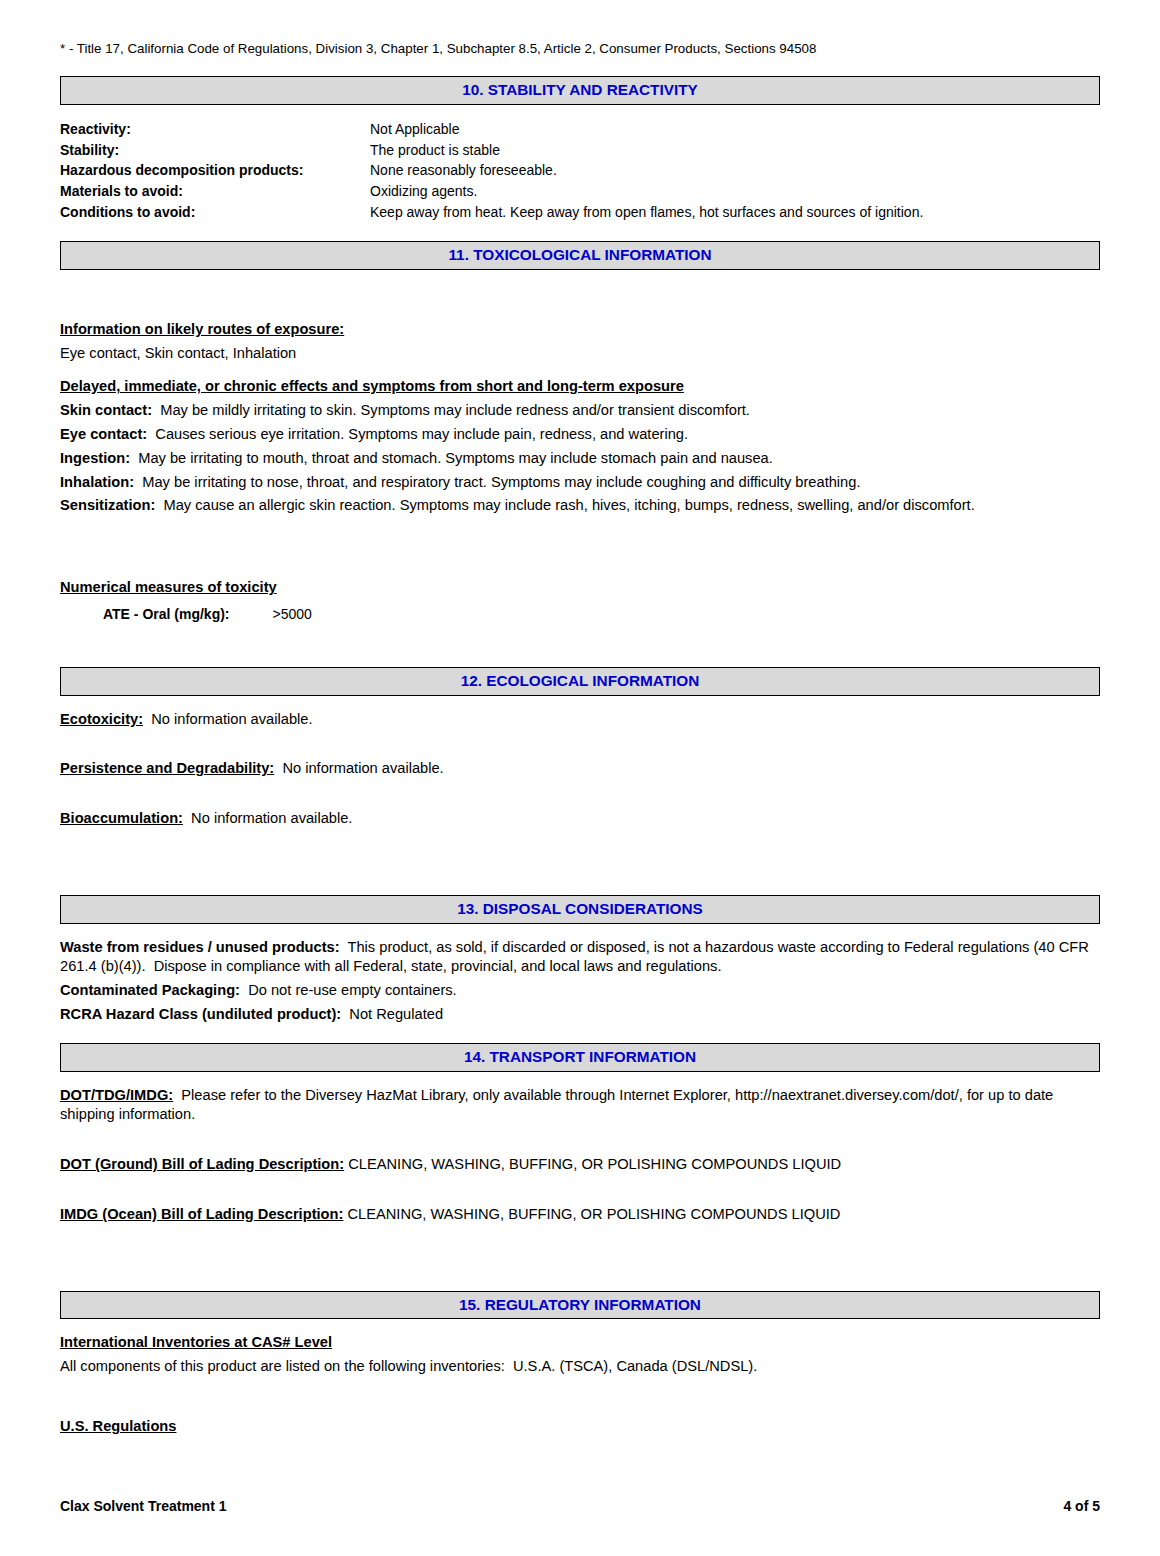* - Title 17, California Code of Regulations, Division 3, Chapter 1, Subchapter 8.5, Article 2, Consumer Products, Sections 94508
10. STABILITY AND REACTIVITY
| Reactivity: | Not Applicable |
| Stability: | The product is stable |
| Hazardous decomposition products: | None reasonably foreseeable. |
| Materials to avoid: | Oxidizing agents. |
| Conditions to avoid: | Keep away from heat. Keep away from open flames, hot surfaces and sources of ignition. |
11. TOXICOLOGICAL INFORMATION
Information on likely routes of exposure:
Eye contact, Skin contact, Inhalation
Delayed, immediate, or chronic effects and symptoms from short and long-term exposure
Skin contact: May be mildly irritating to skin. Symptoms may include redness and/or transient discomfort.
Eye contact: Causes serious eye irritation. Symptoms may include pain, redness, and watering.
Ingestion: May be irritating to mouth, throat and stomach. Symptoms may include stomach pain and nausea.
Inhalation: May be irritating to nose, throat, and respiratory tract. Symptoms may include coughing and difficulty breathing.
Sensitization: May cause an allergic skin reaction. Symptoms may include rash, hives, itching, bumps, redness, swelling, and/or discomfort.
Numerical measures of toxicity
| ATE - Oral (mg/kg): | >5000 |
12. ECOLOGICAL INFORMATION
Ecotoxicity: No information available.
Persistence and Degradability: No information available.
Bioaccumulation: No information available.
13. DISPOSAL CONSIDERATIONS
Waste from residues / unused products: This product, as sold, if discarded or disposed, is not a hazardous waste according to Federal regulations (40 CFR 261.4 (b)(4)). Dispose in compliance with all Federal, state, provincial, and local laws and regulations.
Contaminated Packaging: Do not re-use empty containers.
RCRA Hazard Class (undiluted product): Not Regulated
14. TRANSPORT INFORMATION
DOT/TDG/IMDG: Please refer to the Diversey HazMat Library, only available through Internet Explorer, http://naextranet.diversey.com/dot/, for up to date shipping information.
DOT (Ground) Bill of Lading Description: CLEANING, WASHING, BUFFING, OR POLISHING COMPOUNDS LIQUID
IMDG (Ocean) Bill of Lading Description: CLEANING, WASHING, BUFFING, OR POLISHING COMPOUNDS LIQUID
15. REGULATORY INFORMATION
International Inventories at CAS# Level
All components of this product are listed on the following inventories: U.S.A. (TSCA), Canada (DSL/NDSL).
U.S. Regulations
Clax Solvent Treatment 1 4 of 5